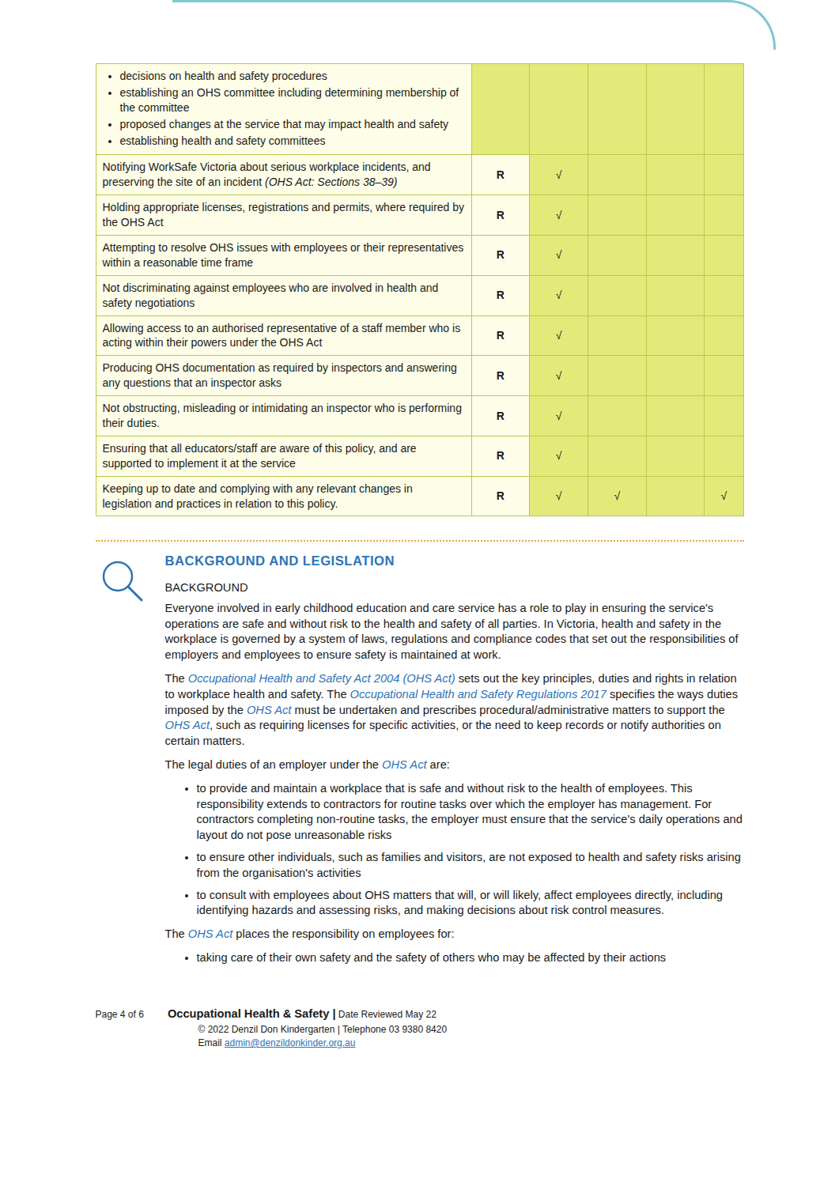| decisions on health and safety procedures establishing an OHS committee including determining membership of the committee proposed changes at the service that may impact health and safety establishing health and safety committees | | | | | |
| Notifying WorkSafe Victoria about serious workplace incidents, and preserving the site of an incident (OHS Act: Sections 38–39) | R | √ | | | |
| Holding appropriate licenses, registrations and permits, where required by the OHS Act | R | √ | | | |
| Attempting to resolve OHS issues with employees or their representatives within a reasonable time frame | R | √ | | | |
| Not discriminating against employees who are involved in health and safety negotiations | R | √ | | | |
| Allowing access to an authorised representative of a staff member who is acting within their powers under the OHS Act | R | √ | | | |
| Producing OHS documentation as required by inspectors and answering any questions that an inspector asks | R | √ | | | |
| Not obstructing, misleading or intimidating an inspector who is performing their duties. | R | √ | | | |
| Ensuring that all educators/staff are aware of this policy, and are supported to implement it at the service | R | √ | | | |
| Keeping up to date and complying with any relevant changes in legislation and practices in relation to this policy. | R | √ | √ | | √ |
BACKGROUND AND LEGISLATION
BACKGROUND
Everyone involved in early childhood education and care service has a role to play in ensuring the service's operations are safe and without risk to the health and safety of all parties. In Victoria, health and safety in the workplace is governed by a system of laws, regulations and compliance codes that set out the responsibilities of employers and employees to ensure safety is maintained at work.
The Occupational Health and Safety Act 2004 (OHS Act) sets out the key principles, duties and rights in relation to workplace health and safety. The Occupational Health and Safety Regulations 2017 specifies the ways duties imposed by the OHS Act must be undertaken and prescribes procedural/administrative matters to support the OHS Act, such as requiring licenses for specific activities, or the need to keep records or notify authorities on certain matters.
The legal duties of an employer under the OHS Act are:
to provide and maintain a workplace that is safe and without risk to the health of employees. This responsibility extends to contractors for routine tasks over which the employer has management. For contractors completing non-routine tasks, the employer must ensure that the service's daily operations and layout do not pose unreasonable risks
to ensure other individuals, such as families and visitors, are not exposed to health and safety risks arising from the organisation's activities
to consult with employees about OHS matters that will, or will likely, affect employees directly, including identifying hazards and assessing risks, and making decisions about risk control measures.
The OHS Act places the responsibility on employees for:
taking care of their own safety and the safety of others who may be affected by their actions
Page 4 of 6 Occupational Health & Safety | Date Reviewed May 22
© 2022 Denzil Don Kindergarten | Telephone 03 9380 8420
Email admin@denzildonkinder.org.au